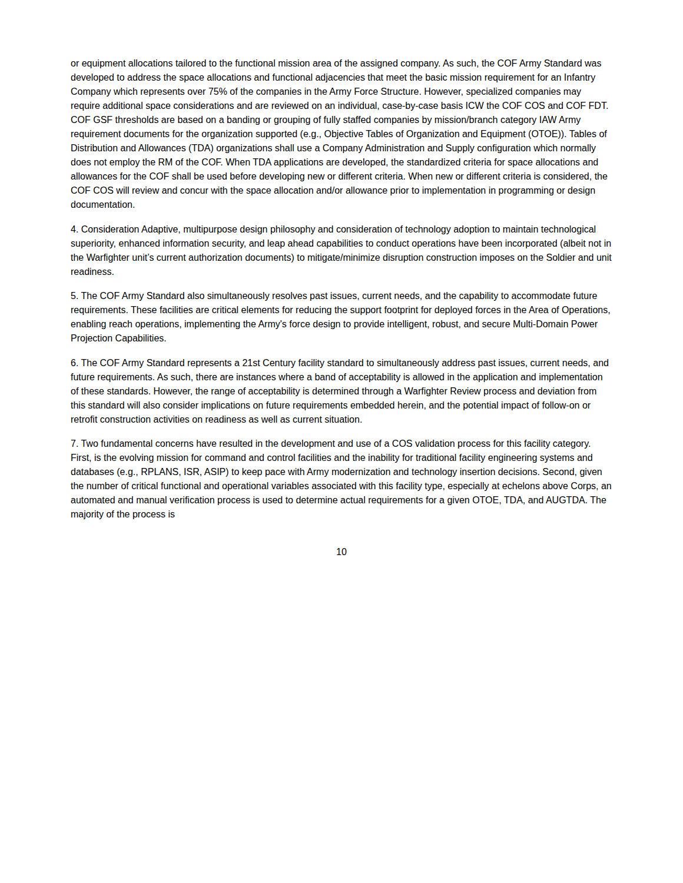or equipment allocations tailored to the functional mission area of the assigned company. As such, the COF Army Standard was developed to address the space allocations and functional adjacencies that meet the basic mission requirement for an Infantry Company which represents over 75% of the companies in the Army Force Structure. However, specialized companies may require additional space considerations and are reviewed on an individual, case-by-case basis ICW the COF COS and COF FDT. COF GSF thresholds are based on a banding or grouping of fully staffed companies by mission/branch category IAW Army requirement documents for the organization supported (e.g., Objective Tables of Organization and Equipment (OTOE)). Tables of Distribution and Allowances (TDA) organizations shall use a Company Administration and Supply configuration which normally does not employ the RM of the COF. When TDA applications are developed, the standardized criteria for space allocations and allowances for the COF shall be used before developing new or different criteria. When new or different criteria is considered, the COF COS will review and concur with the space allocation and/or allowance prior to implementation in programming or design documentation.
4. Consideration Adaptive, multipurpose design philosophy and consideration of technology adoption to maintain technological superiority, enhanced information security, and leap ahead capabilities to conduct operations have been incorporated (albeit not in the Warfighter unit’s current authorization documents) to mitigate/minimize disruption construction imposes on the Soldier and unit readiness.
5. The COF Army Standard also simultaneously resolves past issues, current needs, and the capability to accommodate future requirements. These facilities are critical elements for reducing the support footprint for deployed forces in the Area of Operations, enabling reach operations, implementing the Army's force design to provide intelligent, robust, and secure Multi-Domain Power Projection Capabilities.
6. The COF Army Standard represents a 21st Century facility standard to simultaneously address past issues, current needs, and future requirements. As such, there are instances where a band of acceptability is allowed in the application and implementation of these standards. However, the range of acceptability is determined through a Warfighter Review process and deviation from this standard will also consider implications on future requirements embedded herein, and the potential impact of follow-on or retrofit construction activities on readiness as well as current situation.
7. Two fundamental concerns have resulted in the development and use of a COS validation process for this facility category. First, is the evolving mission for command and control facilities and the inability for traditional facility engineering systems and databases (e.g., RPLANS, ISR, ASIP) to keep pace with Army modernization and technology insertion decisions. Second, given the number of critical functional and operational variables associated with this facility type, especially at echelons above Corps, an automated and manual verification process is used to determine actual requirements for a given OTOE, TDA, and AUGTDA. The majority of the process is
10